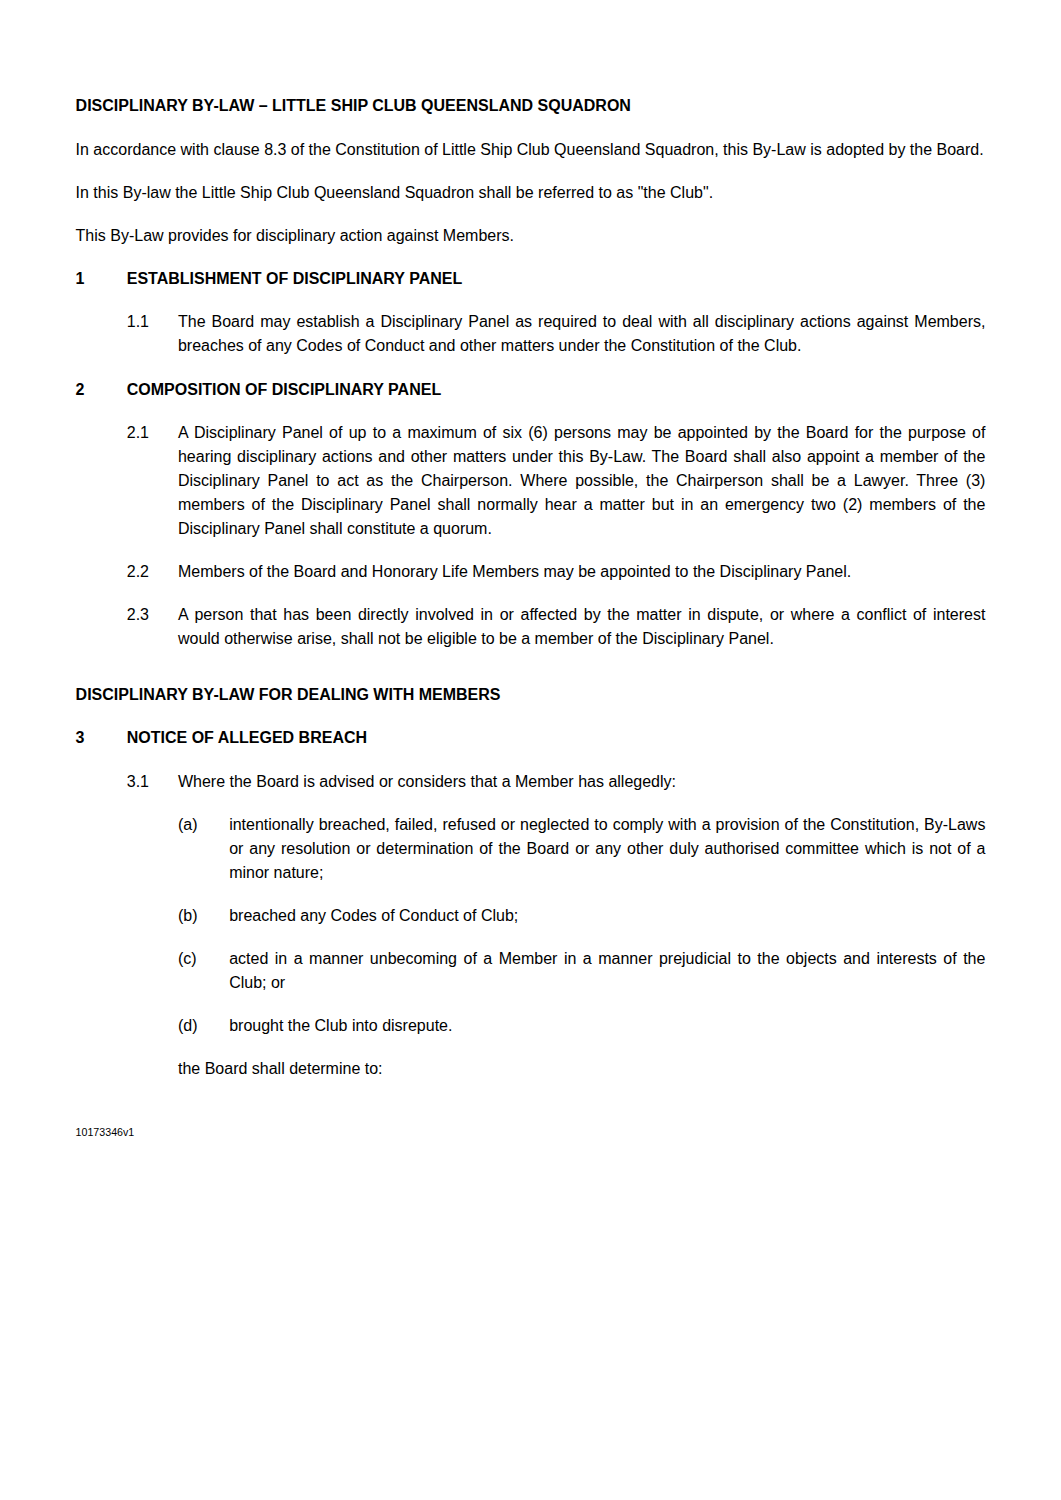DISCIPLINARY BY-LAW – LITTLE SHIP CLUB QUEENSLAND SQUADRON
In accordance with clause 8.3 of the Constitution of Little Ship Club Queensland Squadron, this By-Law is adopted by the Board.
In this By-law the Little Ship Club Queensland Squadron shall be referred to as "the Club".
This By-Law provides for disciplinary action against Members.
1
ESTABLISHMENT OF DISCIPLINARY PANEL
1.1
The Board may establish a Disciplinary Panel as required to deal with all disciplinary actions against Members, breaches of any Codes of Conduct and other matters under the Constitution of the Club.
2
COMPOSITION OF DISCIPLINARY PANEL
2.1
A Disciplinary Panel of up to a maximum of six (6) persons may be appointed by the Board for the purpose of hearing disciplinary actions and other matters under this By-Law. The Board shall also appoint a member of the Disciplinary Panel to act as the Chairperson. Where possible, the Chairperson shall be a Lawyer. Three (3) members of the Disciplinary Panel shall normally hear a matter but in an emergency two (2) members of the Disciplinary Panel shall constitute a quorum.
2.2
Members of the Board and Honorary Life Members may be appointed to the Disciplinary Panel.
2.3
A person that has been directly involved in or affected by the matter in dispute, or where a conflict of interest would otherwise arise, shall not be eligible to be a member of the Disciplinary Panel.
DISCIPLINARY BY-LAW FOR DEALING WITH MEMBERS
3
NOTICE OF ALLEGED BREACH
3.1
Where the Board is advised or considers that a Member has allegedly:
(a)
intentionally breached, failed, refused or neglected to comply with a provision of the Constitution, By-Laws or any resolution or determination of the Board or any other duly authorised committee which is not of a minor nature;
(b)
breached any Codes of Conduct of Club;
(c)
acted in a manner unbecoming of a Member in a manner prejudicial to the objects and interests of the Club; or
(d)
brought the Club into disrepute.
the Board shall determine to:
10173346v1